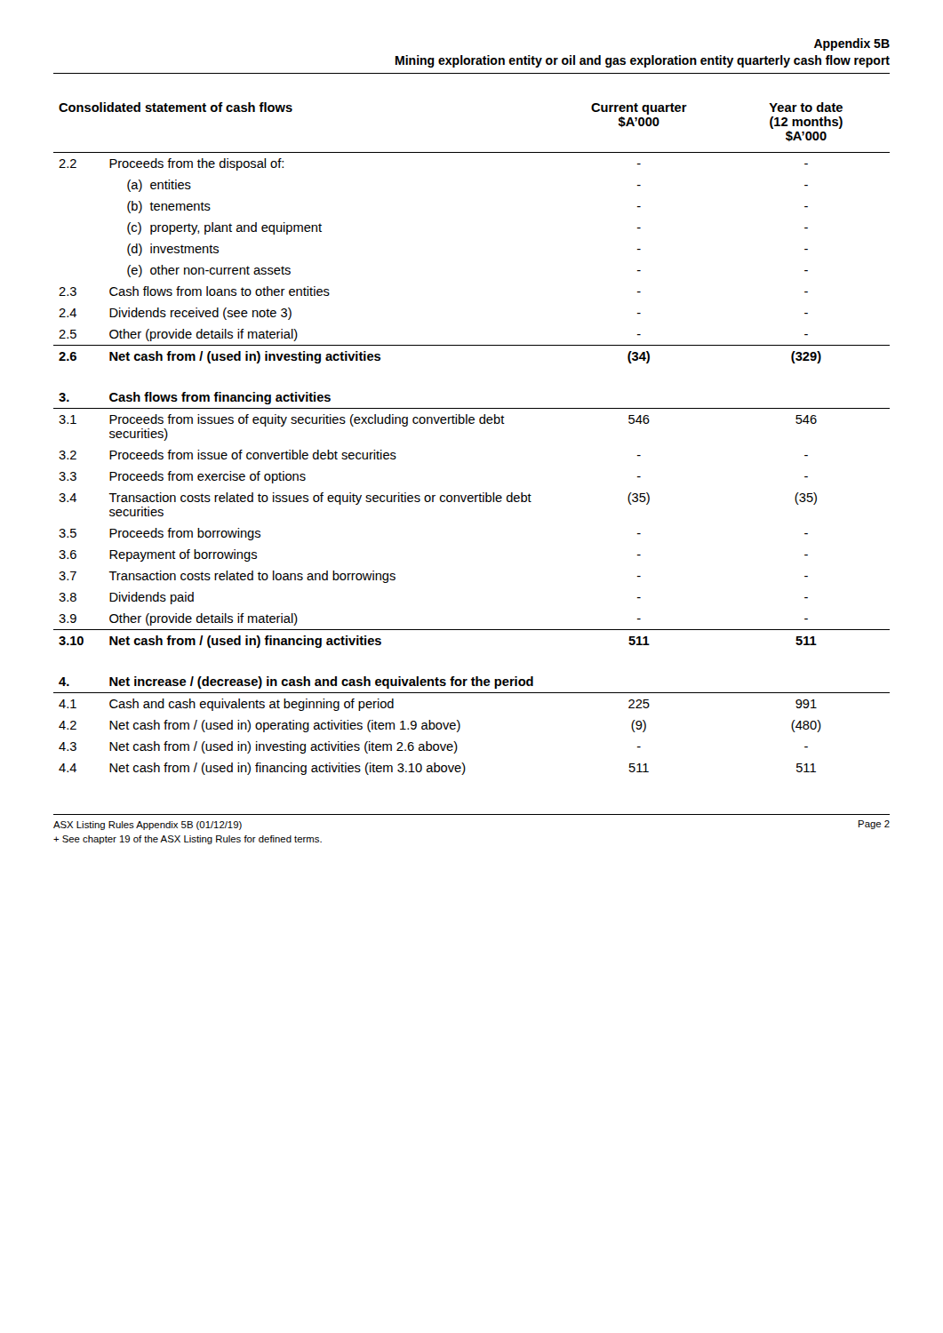Appendix 5B
Mining exploration entity or oil and gas exploration entity quarterly cash flow report
| Consolidated statement of cash flows | Current quarter $A’000 | Year to date (12 months) $A’000 |
| --- | --- | --- |
| 2.2 | Proceeds from the disposal of: | - | - |
| | (a) entities | - | - |
| | (b) tenements | - | - |
| | (c) property, plant and equipment | - | - |
| | (d) investments | - | - |
| | (e) other non-current assets | - | - |
| 2.3 | Cash flows from loans to other entities | - | - |
| 2.4 | Dividends received (see note 3) | - | - |
| 2.5 | Other (provide details if material) | - | - |
| 2.6 | Net cash from / (used in) investing activities | (34) | (329) |
| 3. | Cash flows from financing activities | | |
| 3.1 | Proceeds from issues of equity securities (excluding convertible debt securities) | 546 | 546 |
| 3.2 | Proceeds from issue of convertible debt securities | - | - |
| 3.3 | Proceeds from exercise of options | - | - |
| 3.4 | Transaction costs related to issues of equity securities or convertible debt securities | (35) | (35) |
| 3.5 | Proceeds from borrowings | - | - |
| 3.6 | Repayment of borrowings | - | - |
| 3.7 | Transaction costs related to loans and borrowings | - | - |
| 3.8 | Dividends paid | - | - |
| 3.9 | Other (provide details if material) | - | - |
| 3.10 | Net cash from / (used in) financing activities | 511 | 511 |
| 4. | Net increase / (decrease) in cash and cash equivalents for the period | | |
| 4.1 | Cash and cash equivalents at beginning of period | 225 | 991 |
| 4.2 | Net cash from / (used in) operating activities (item 1.9 above) | (9) | (480) |
| 4.3 | Net cash from / (used in) investing activities (item 2.6 above) | - | - |
| 4.4 | Net cash from / (used in) financing activities (item 3.10 above) | 511 | 511 |
ASX Listing Rules Appendix 5B (01/12/19)
+ See chapter 19 of the ASX Listing Rules for defined terms.
Page 2